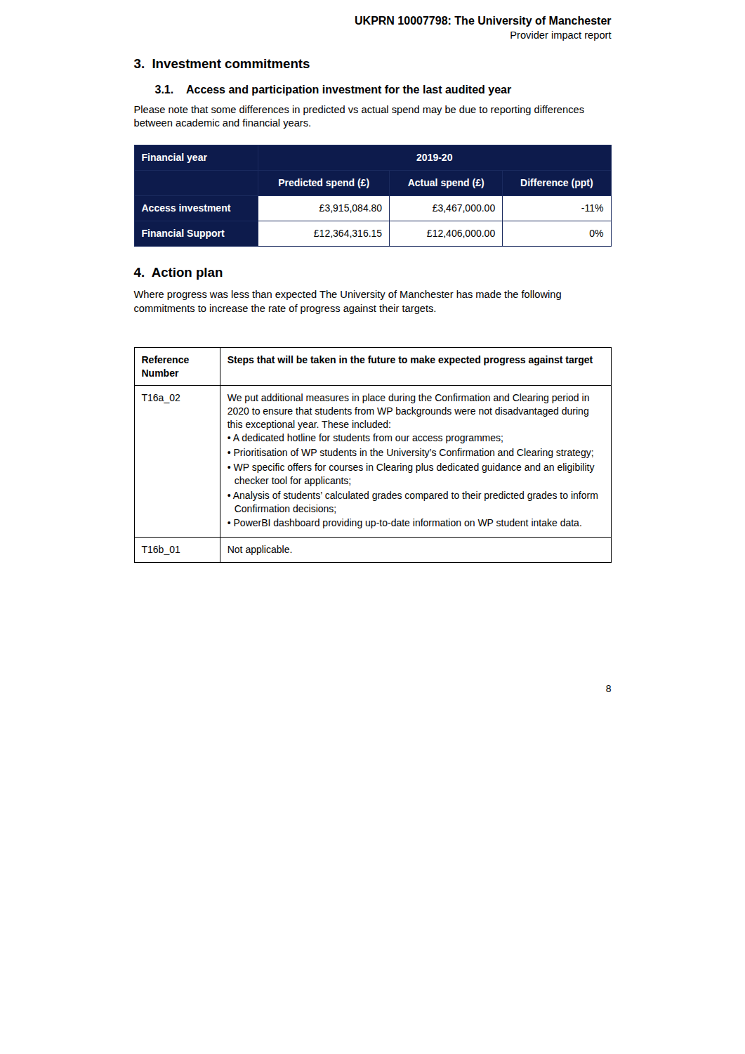UKPRN 10007798: The University of Manchester
Provider impact report
3. Investment commitments
3.1. Access and participation investment for the last audited year
Please note that some differences in predicted vs actual spend may be due to reporting differences between academic and financial years.
| Financial year | 2019-20 |
| --- | --- |
| | Predicted spend (£) | Actual spend (£) | Difference (ppt) |
| Access investment | £3,915,084.80 | £3,467,000.00 | -11% |
| Financial Support | £12,364,316.15 | £12,406,000.00 | 0% |
4. Action plan
Where progress was less than expected The University of Manchester has made the following commitments to increase the rate of progress against their targets.
| Reference Number | Steps that will be taken in the future to make expected progress against target |
| --- | --- |
| T16a_02 | We put additional measures in place during the Confirmation and Clearing period in 2020 to ensure that students from WP backgrounds were not disadvantaged during this exceptional year. These included: • A dedicated hotline for students from our access programmes; • Prioritisation of WP students in the University’s Confirmation and Clearing strategy; • WP specific offers for courses in Clearing plus dedicated guidance and an eligibility checker tool for applicants; • Analysis of students’ calculated grades compared to their predicted grades to inform Confirmation decisions; • PowerBI dashboard providing up-to-date information on WP student intake data. |
| T16b_01 | Not applicable. |
8